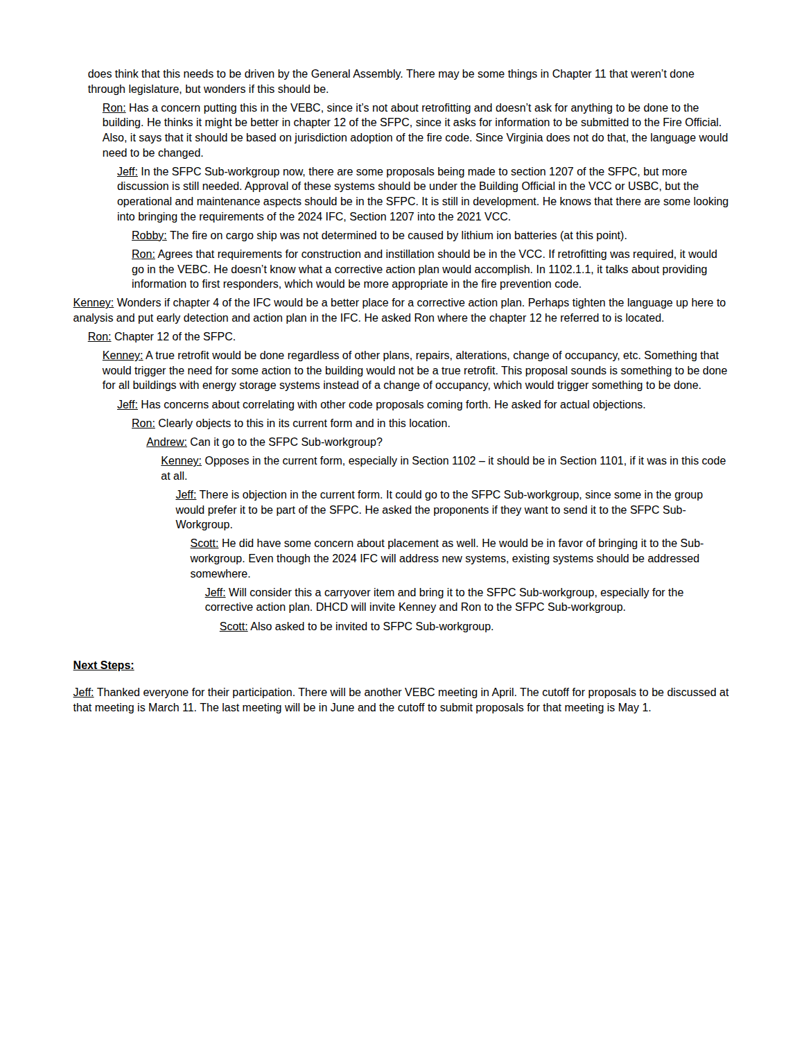does think that this needs to be driven by the General Assembly. There may be some things in Chapter 11 that weren’t done through legislature, but wonders if this should be.
Ron: Has a concern putting this in the VEBC, since it’s not about retrofitting and doesn’t ask for anything to be done to the building. He thinks it might be better in chapter 12 of the SFPC, since it asks for information to be submitted to the Fire Official. Also, it says that it should be based on jurisdiction adoption of the fire code. Since Virginia does not do that, the language would need to be changed.
Jeff: In the SFPC Sub-workgroup now, there are some proposals being made to section 1207 of the SFPC, but more discussion is still needed. Approval of these systems should be under the Building Official in the VCC or USBC, but the operational and maintenance aspects should be in the SFPC. It is still in development. He knows that there are some looking into bringing the requirements of the 2024 IFC, Section 1207 into the 2021 VCC.
Robby: The fire on cargo ship was not determined to be caused by lithium ion batteries (at this point).
Ron: Agrees that requirements for construction and instillation should be in the VCC. If retrofitting was required, it would go in the VEBC. He doesn’t know what a corrective action plan would accomplish. In 1102.1.1, it talks about providing information to first responders, which would be more appropriate in the fire prevention code.
Kenney: Wonders if chapter 4 of the IFC would be a better place for a corrective action plan. Perhaps tighten the language up here to analysis and put early detection and action plan in the IFC. He asked Ron where the chapter 12 he referred to is located.
Ron: Chapter 12 of the SFPC.
Kenney: A true retrofit would be done regardless of other plans, repairs, alterations, change of occupancy, etc. Something that would trigger the need for some action to the building would not be a true retrofit. This proposal sounds is something to be done for all buildings with energy storage systems instead of a change of occupancy, which would trigger something to be done.
Jeff: Has concerns about correlating with other code proposals coming forth. He asked for actual objections.
Ron: Clearly objects to this in its current form and in this location.
Andrew: Can it go to the SFPC Sub-workgroup?
Kenney: Opposes in the current form, especially in Section 1102 – it should be in Section 1101, if it was in this code at all.
Jeff: There is objection in the current form. It could go to the SFPC Sub-workgroup, since some in the group would prefer it to be part of the SFPC. He asked the proponents if they want to send it to the SFPC Sub-Workgroup.
Scott: He did have some concern about placement as well. He would be in favor of bringing it to the Sub-workgroup. Even though the 2024 IFC will address new systems, existing systems should be addressed somewhere.
Jeff: Will consider this a carryover item and bring it to the SFPC Sub-workgroup, especially for the corrective action plan. DHCD will invite Kenney and Ron to the SFPC Sub-workgroup.
Scott: Also asked to be invited to SFPC Sub-workgroup.
Next Steps:
Jeff: Thanked everyone for their participation. There will be another VEBC meeting in April. The cutoff for proposals to be discussed at that meeting is March 11. The last meeting will be in June and the cutoff to submit proposals for that meeting is May 1.